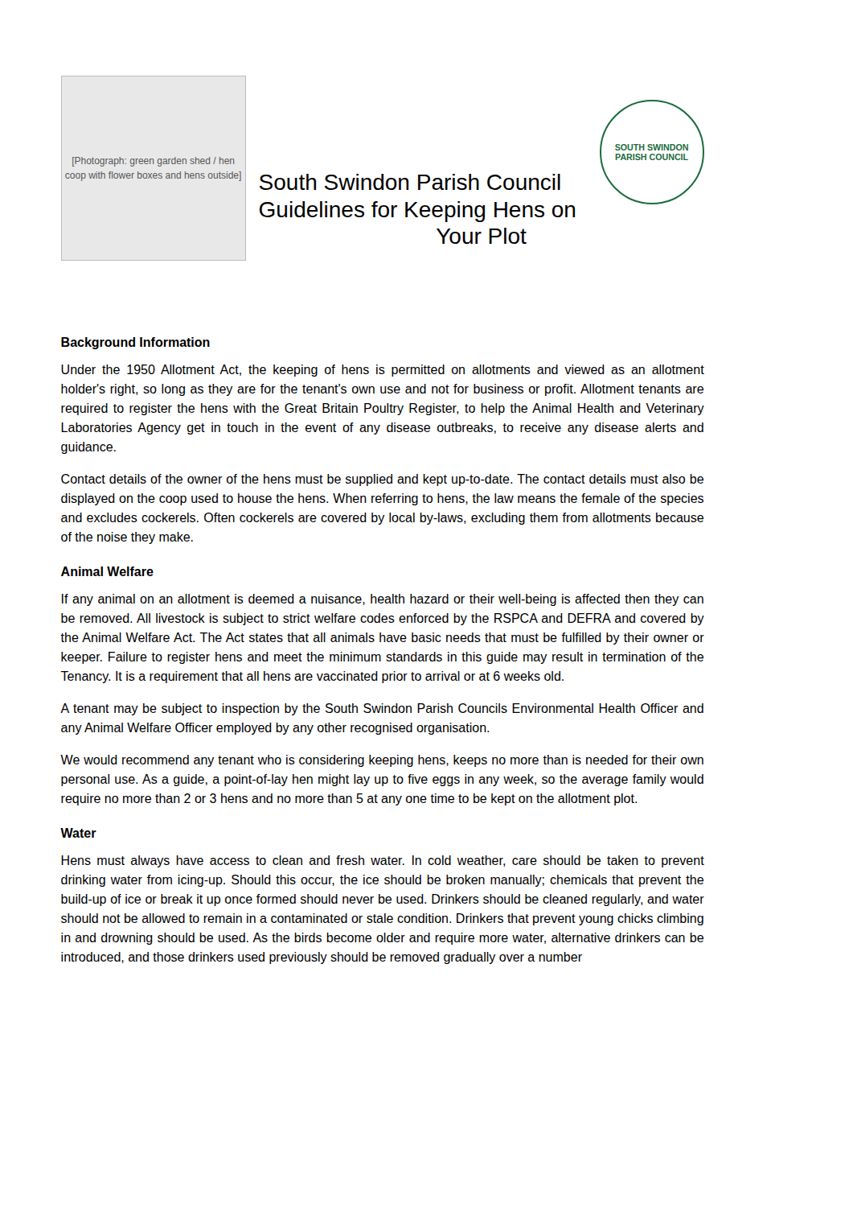[Photograph: green garden shed / hen coop with flower boxes and hens outside]
South Swindon Parish Council Guidelines for Keeping Hens on Your Plot
SOUTH SWINDON PARISH COUNCIL
Background Information
Under the 1950 Allotment Act, the keeping of hens is permitted on allotments and viewed as an allotment holder's right, so long as they are for the tenant's own use and not for business or profit. Allotment tenants are required to register the hens with the Great Britain Poultry Register, to help the Animal Health and Veterinary Laboratories Agency get in touch in the event of any disease outbreaks, to receive any disease alerts and guidance.
Contact details of the owner of the hens must be supplied and kept up-to-date. The contact details must also be displayed on the coop used to house the hens. When referring to hens, the law means the female of the species and excludes cockerels. Often cockerels are covered by local by-laws, excluding them from allotments because of the noise they make.
Animal Welfare
If any animal on an allotment is deemed a nuisance, health hazard or their well-being is affected then they can be removed. All livestock is subject to strict welfare codes enforced by the RSPCA and DEFRA and covered by the Animal Welfare Act. The Act states that all animals have basic needs that must be fulfilled by their owner or keeper. Failure to register hens and meet the minimum standards in this guide may result in termination of the Tenancy. It is a requirement that all hens are vaccinated prior to arrival or at 6 weeks old.
A tenant may be subject to inspection by the South Swindon Parish Councils Environmental Health Officer and any Animal Welfare Officer employed by any other recognised organisation.
We would recommend any tenant who is considering keeping hens, keeps no more than is needed for their own personal use. As a guide, a point-of-lay hen might lay up to five eggs in any week, so the average family would require no more than 2 or 3 hens and no more than 5 at any one time to be kept on the allotment plot.
Water
Hens must always have access to clean and fresh water. In cold weather, care should be taken to prevent drinking water from icing-up. Should this occur, the ice should be broken manually; chemicals that prevent the build-up of ice or break it up once formed should never be used. Drinkers should be cleaned regularly, and water should not be allowed to remain in a contaminated or stale condition. Drinkers that prevent young chicks climbing in and drowning should be used. As the birds become older and require more water, alternative drinkers can be introduced, and those drinkers used previously should be removed gradually over a number